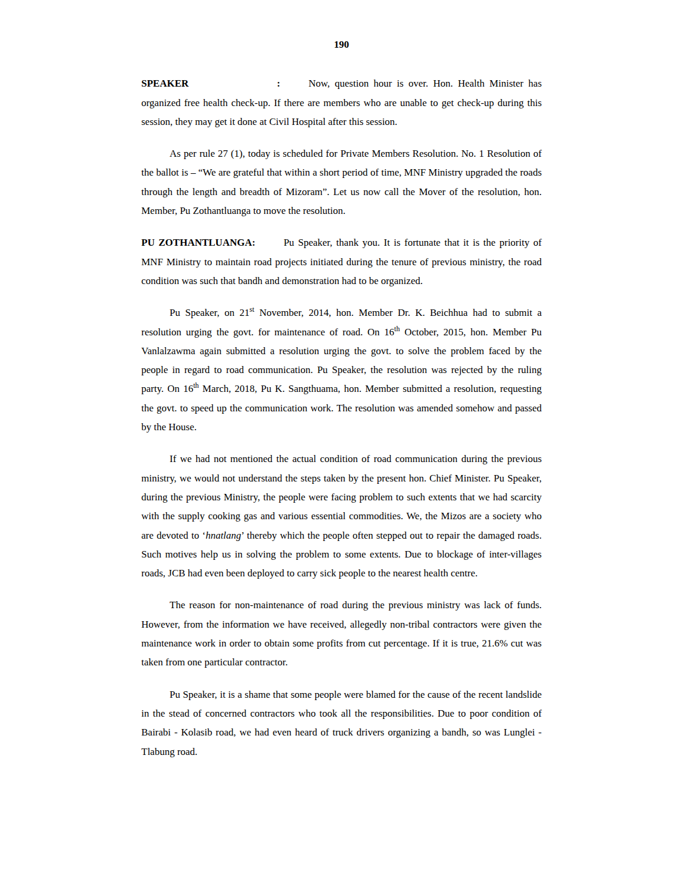190
SPEAKER : Now, question hour is over. Hon. Health Minister has organized free health check-up. If there are members who are unable to get check-up during this session, they may get it done at Civil Hospital after this session.
As per rule 27 (1), today is scheduled for Private Members Resolution. No. 1 Resolution of the ballot is – “We are grateful that within a short period of time, MNF Ministry upgraded the roads through the length and breadth of Mizoram”. Let us now call the Mover of the resolution, hon. Member, Pu Zothantluanga to move the resolution.
PU ZOTHANTLUANGA: Pu Speaker, thank you. It is fortunate that it is the priority of MNF Ministry to maintain road projects initiated during the tenure of previous ministry, the road condition was such that bandh and demonstration had to be organized.
Pu Speaker, on 21st November, 2014, hon. Member Dr. K. Beichhua had to submit a resolution urging the govt. for maintenance of road. On 16th October, 2015, hon. Member Pu Vanlalzawma again submitted a resolution urging the govt. to solve the problem faced by the people in regard to road communication. Pu Speaker, the resolution was rejected by the ruling party. On 16th March, 2018, Pu K. Sangthuama, hon. Member submitted a resolution, requesting the govt. to speed up the communication work. The resolution was amended somehow and passed by the House.
If we had not mentioned the actual condition of road communication during the previous ministry, we would not understand the steps taken by the present hon. Chief Minister. Pu Speaker, during the previous Ministry, the people were facing problem to such extents that we had scarcity with the supply cooking gas and various essential commodities. We, the Mizos are a society who are devoted to ‘hnatlang’ thereby which the people often stepped out to repair the damaged roads. Such motives help us in solving the problem to some extents. Due to blockage of inter-villages roads, JCB had even been deployed to carry sick people to the nearest health centre.
The reason for non-maintenance of road during the previous ministry was lack of funds. However, from the information we have received, allegedly non-tribal contractors were given the maintenance work in order to obtain some profits from cut percentage. If it is true, 21.6% cut was taken from one particular contractor.
Pu Speaker, it is a shame that some people were blamed for the cause of the recent landslide in the stead of concerned contractors who took all the responsibilities. Due to poor condition of Bairabi - Kolasib road, we had even heard of truck drivers organizing a bandh, so was Lunglei - Tlabung road.